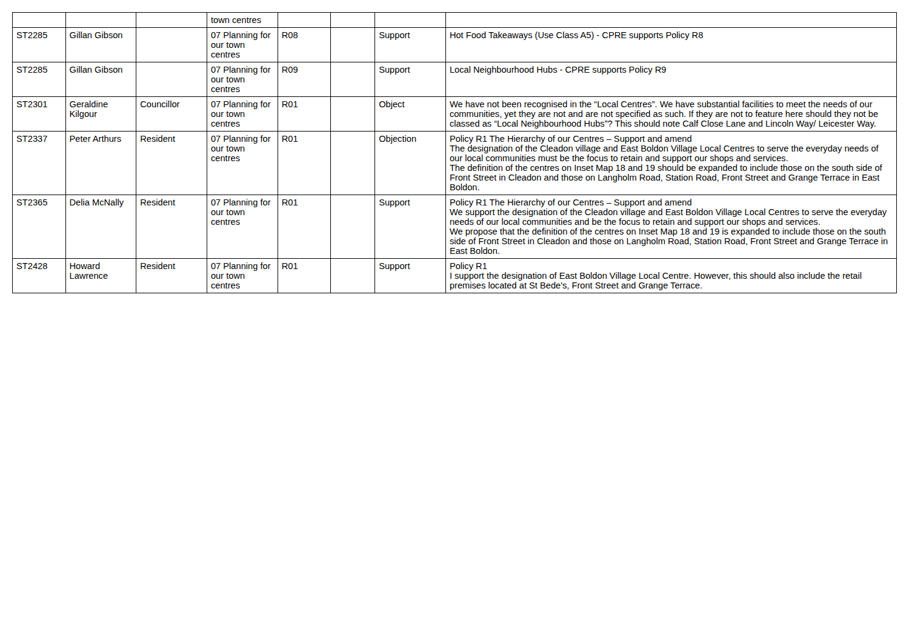| | | | town centres | | | | |
| ST2285 | Gillan Gibson | | 07 Planning for our town centres | R08 | | Support | Hot Food Takeaways (Use Class A5) - CPRE supports Policy R8 |
| ST2285 | Gillan Gibson | | 07 Planning for our town centres | R09 | | Support | Local Neighbourhood Hubs - CPRE supports Policy R9 |
| ST2301 | Geraldine Kilgour | Councillor | 07 Planning for our town centres | R01 | | Object | We have not been recognised in the “Local Centres”. We have substantial facilities to meet the needs of our communities, yet they are not and are not specified as such. If they are not to feature here should they not be classed as “Local Neighbourhood Hubs”? This should note Calf Close Lane and Lincoln Way/ Leicester Way. |
| ST2337 | Peter Arthurs | Resident | 07 Planning for our town centres | R01 | | Objection | Policy R1 The Hierarchy of our Centres – Support and amend The designation of the Cleadon village and East Boldon Village Local Centres to serve the everyday needs of our local communities must be the focus to retain and support our shops and services. The definition of the centres on Inset Map 18 and 19 should be expanded to include those on the south side of Front Street in Cleadon and those on Langholm Road, Station Road, Front Street and Grange Terrace in East Boldon. |
| ST2365 | Delia McNally | Resident | 07 Planning for our town centres | R01 | | Support | Policy R1 The Hierarchy of our Centres – Support and amend We support the designation of the Cleadon village and East Boldon Village Local Centres to serve the everyday needs of our local communities and be the focus to retain and support our shops and services. We propose that the definition of the centres on Inset Map 18 and 19 is expanded to include those on the south side of Front Street in Cleadon and those on Langholm Road, Station Road, Front Street and Grange Terrace in East Boldon. |
| ST2428 | Howard Lawrence | Resident | 07 Planning for our town centres | R01 | | Support | Policy R1 I support the designation of East Boldon Village Local Centre. However, this should also include the retail premises located at St Bede's, Front Street and Grange Terrace. |